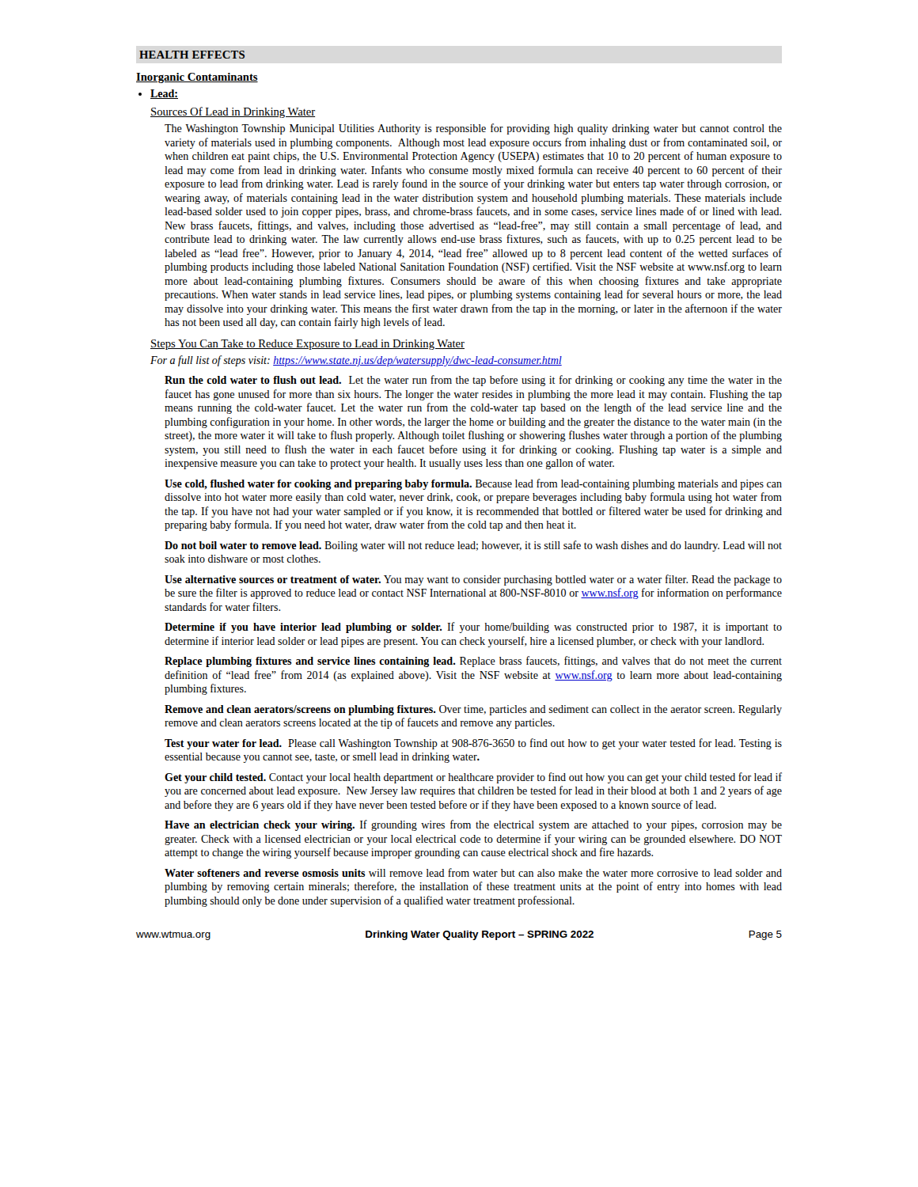HEALTH EFFECTS
Inorganic Contaminants
Lead:
Sources Of Lead in Drinking Water
The Washington Township Municipal Utilities Authority is responsible for providing high quality drinking water but cannot control the variety of materials used in plumbing components. Although most lead exposure occurs from inhaling dust or from contaminated soil, or when children eat paint chips, the U.S. Environmental Protection Agency (USEPA) estimates that 10 to 20 percent of human exposure to lead may come from lead in drinking water. Infants who consume mostly mixed formula can receive 40 percent to 60 percent of their exposure to lead from drinking water. Lead is rarely found in the source of your drinking water but enters tap water through corrosion, or wearing away, of materials containing lead in the water distribution system and household plumbing materials. These materials include lead-based solder used to join copper pipes, brass, and chrome-brass faucets, and in some cases, service lines made of or lined with lead. New brass faucets, fittings, and valves, including those advertised as “lead-free”, may still contain a small percentage of lead, and contribute lead to drinking water. The law currently allows end-use brass fixtures, such as faucets, with up to 0.25 percent lead to be labeled as “lead free”. However, prior to January 4, 2014, “lead free” allowed up to 8 percent lead content of the wetted surfaces of plumbing products including those labeled National Sanitation Foundation (NSF) certified. Visit the NSF website at www.nsf.org to learn more about lead-containing plumbing fixtures. Consumers should be aware of this when choosing fixtures and take appropriate precautions. When water stands in lead service lines, lead pipes, or plumbing systems containing lead for several hours or more, the lead may dissolve into your drinking water. This means the first water drawn from the tap in the morning, or later in the afternoon if the water has not been used all day, can contain fairly high levels of lead.
Steps You Can Take to Reduce Exposure to Lead in Drinking Water
For a full list of steps visit: https://www.state.nj.us/dep/watersupply/dwc-lead-consumer.html
Run the cold water to flush out lead. Let the water run from the tap before using it for drinking or cooking any time the water in the faucet has gone unused for more than six hours. The longer the water resides in plumbing the more lead it may contain. Flushing the tap means running the cold-water faucet. Let the water run from the cold-water tap based on the length of the lead service line and the plumbing configuration in your home. In other words, the larger the home or building and the greater the distance to the water main (in the street), the more water it will take to flush properly. Although toilet flushing or showering flushes water through a portion of the plumbing system, you still need to flush the water in each faucet before using it for drinking or cooking. Flushing tap water is a simple and inexpensive measure you can take to protect your health. It usually uses less than one gallon of water.
Use cold, flushed water for cooking and preparing baby formula. Because lead from lead-containing plumbing materials and pipes can dissolve into hot water more easily than cold water, never drink, cook, or prepare beverages including baby formula using hot water from the tap. If you have not had your water sampled or if you know, it is recommended that bottled or filtered water be used for drinking and preparing baby formula. If you need hot water, draw water from the cold tap and then heat it.
Do not boil water to remove lead. Boiling water will not reduce lead; however, it is still safe to wash dishes and do laundry. Lead will not soak into dishware or most clothes.
Use alternative sources or treatment of water. You may want to consider purchasing bottled water or a water filter. Read the package to be sure the filter is approved to reduce lead or contact NSF International at 800-NSF-8010 or www.nsf.org for information on performance standards for water filters.
Determine if you have interior lead plumbing or solder. If your home/building was constructed prior to 1987, it is important to determine if interior lead solder or lead pipes are present. You can check yourself, hire a licensed plumber, or check with your landlord.
Replace plumbing fixtures and service lines containing lead. Replace brass faucets, fittings, and valves that do not meet the current definition of “lead free” from 2014 (as explained above). Visit the NSF website at www.nsf.org to learn more about lead-containing plumbing fixtures.
Remove and clean aerators/screens on plumbing fixtures. Over time, particles and sediment can collect in the aerator screen. Regularly remove and clean aerators screens located at the tip of faucets and remove any particles.
Test your water for lead. Please call Washington Township at 908-876-3650 to find out how to get your water tested for lead. Testing is essential because you cannot see, taste, or smell lead in drinking water.
Get your child tested. Contact your local health department or healthcare provider to find out how you can get your child tested for lead if you are concerned about lead exposure. New Jersey law requires that children be tested for lead in their blood at both 1 and 2 years of age and before they are 6 years old if they have never been tested before or if they have been exposed to a known source of lead.
Have an electrician check your wiring. If grounding wires from the electrical system are attached to your pipes, corrosion may be greater. Check with a licensed electrician or your local electrical code to determine if your wiring can be grounded elsewhere. DO NOT attempt to change the wiring yourself because improper grounding can cause electrical shock and fire hazards.
Water softeners and reverse osmosis units will remove lead from water but can also make the water more corrosive to lead solder and plumbing by removing certain minerals; therefore, the installation of these treatment units at the point of entry into homes with lead plumbing should only be done under supervision of a qualified water treatment professional.
www.wtmua.org Drinking Water Quality Report – SPRING 2022 Page 5